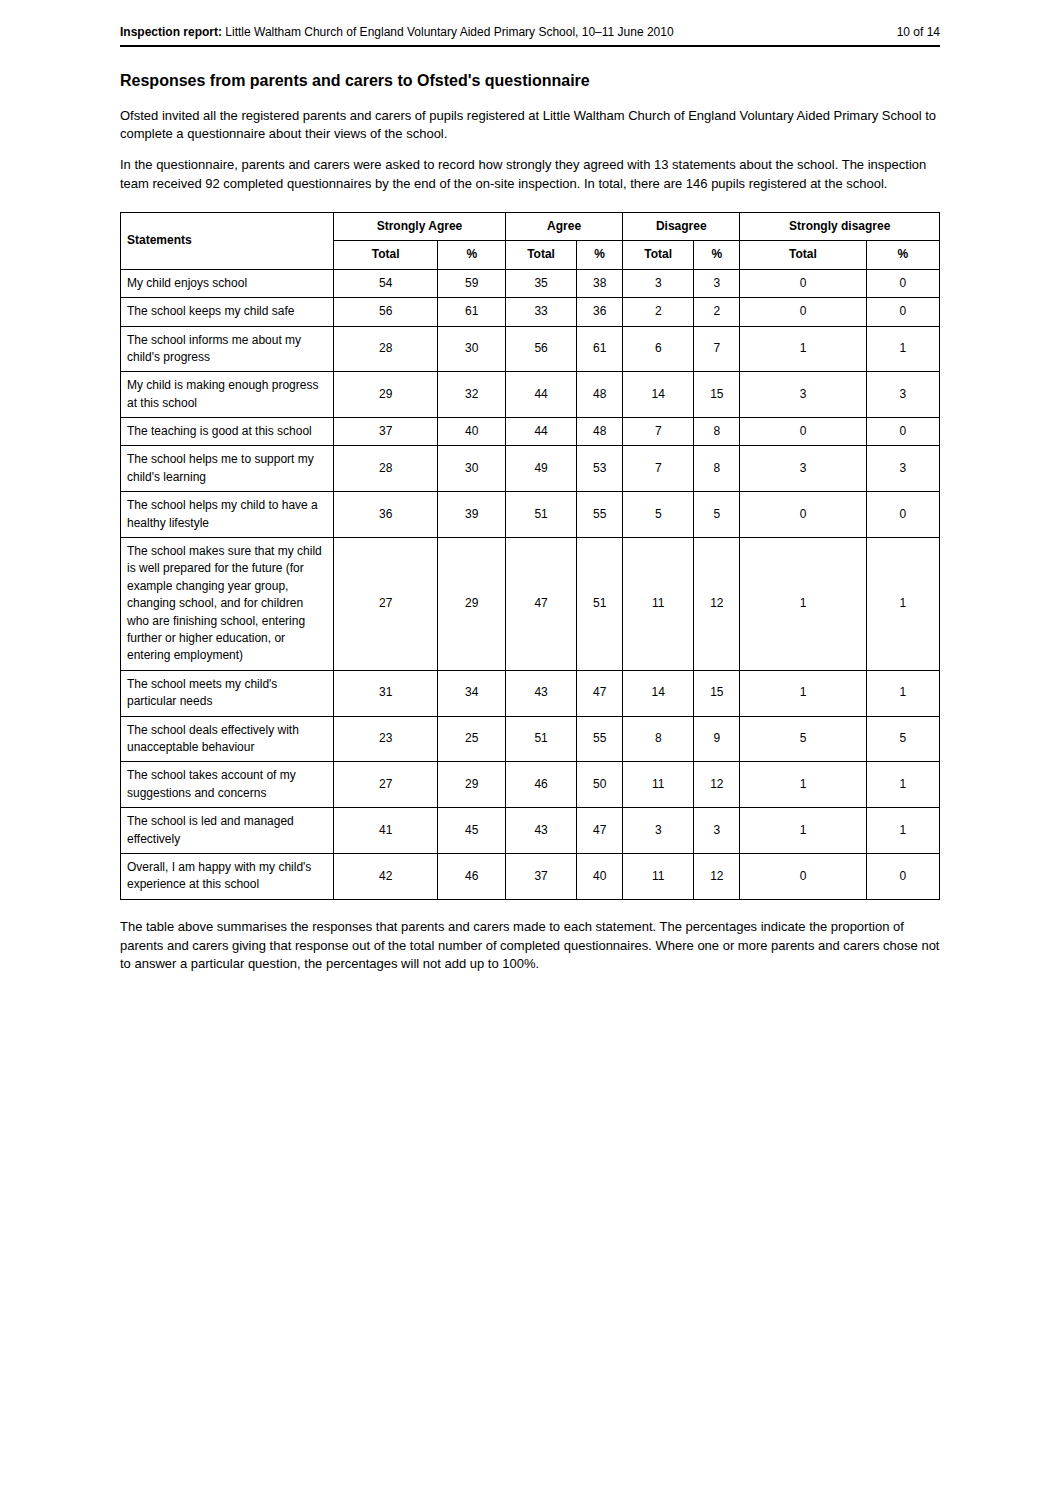Inspection report: Little Waltham Church of England Voluntary Aided Primary School, 10–11 June 2010
10 of 14
Responses from parents and carers to Ofsted's questionnaire
Ofsted invited all the registered parents and carers of pupils registered at Little Waltham Church of England Voluntary Aided Primary School to complete a questionnaire about their views of the school.
In the questionnaire, parents and carers were asked to record how strongly they agreed with 13 statements about the school. The inspection team received 92 completed questionnaires by the end of the on-site inspection. In total, there are 146 pupils registered at the school.
Responses from parents and carers to Ofsted's questionnaire
| Statements | Strongly Agree | Agree | Disagree | Strongly disagree |
| --- | --- | --- | --- | --- |
| Total | % | Total | % | Total | % | Total | % |
| My child enjoys school | 54 | 59 | 35 | 38 | 3 | 3 | 0 | 0 |
| The school keeps my child safe | 56 | 61 | 33 | 36 | 2 | 2 | 0 | 0 |
| The school informs me about my child's progress | 28 | 30 | 56 | 61 | 6 | 7 | 1 | 1 |
| My child is making enough progress at this school | 29 | 32 | 44 | 48 | 14 | 15 | 3 | 3 |
| The teaching is good at this school | 37 | 40 | 44 | 48 | 7 | 8 | 0 | 0 |
| The school helps me to support my child's learning | 28 | 30 | 49 | 53 | 7 | 8 | 3 | 3 |
| The school helps my child to have a healthy lifestyle | 36 | 39 | 51 | 55 | 5 | 5 | 0 | 0 |
| The school makes sure that my child is well prepared for the future (for example changing year group, changing school, and for children who are finishing school, entering further or higher education, or entering employment) | 27 | 29 | 47 | 51 | 11 | 12 | 1 | 1 |
| The school meets my child's particular needs | 31 | 34 | 43 | 47 | 14 | 15 | 1 | 1 |
| The school deals effectively with unacceptable behaviour | 23 | 25 | 51 | 55 | 8 | 9 | 5 | 5 |
| The school takes account of my suggestions and concerns | 27 | 29 | 46 | 50 | 11 | 12 | 1 | 1 |
| The school is led and managed effectively | 41 | 45 | 43 | 47 | 3 | 3 | 1 | 1 |
| Overall, I am happy with my child's experience at this school | 42 | 46 | 37 | 40 | 11 | 12 | 0 | 0 |
The table above summarises the responses that parents and carers made to each statement. The percentages indicate the proportion of parents and carers giving that response out of the total number of completed questionnaires. Where one or more parents and carers chose not to answer a particular question, the percentages will not add up to 100%.